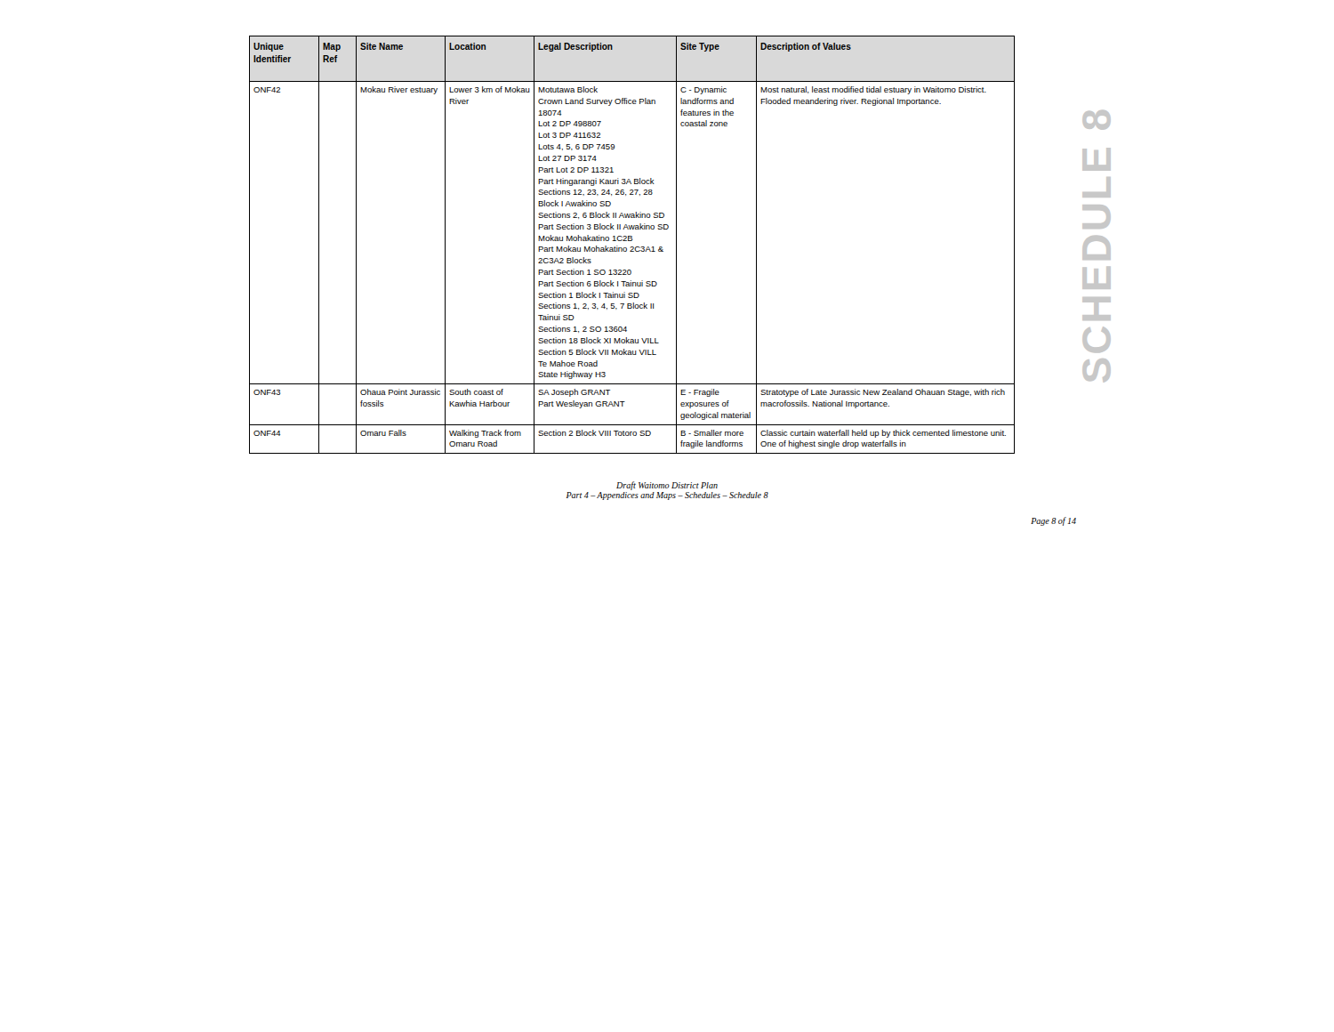SCHEDULE 8
| Unique Identifier | Map Ref | Site Name | Location | Legal Description | Site Type | Description of Values |
| --- | --- | --- | --- | --- | --- | --- |
| ONF42 | | Mokau River estuary | Lower 3 km of Mokau River | Motutawa Block Crown Land Survey Office Plan 18074 Lot 2 DP 498807 Lot 3 DP 411632 Lots 4, 5, 6 DP 7459 Lot 27 DP 3174 Part Lot 2 DP 11321 Part Hingarangi Kauri 3A Block Sections 12, 23, 24, 26, 27, 28 Block I Awakino SD Sections 2, 6 Block II Awakino SD Part Section 3 Block II Awakino SD Mokau Mohakatino 1C2B Part Mokau Mohakatino 2C3A1 & 2C3A2 Blocks Part Section 1 SO 13220 Part Section 6 Block I Tainui SD Section 1 Block I Tainui SD Sections 1, 2, 3, 4, 5, 7 Block II Tainui SD Sections 1, 2 SO 13604 Section 18 Block XI Mokau VILL Section 5 Block VII Mokau VILL Te Mahoe Road State Highway H3 | C - Dynamic landforms and features in the coastal zone | Most natural, least modified tidal estuary in Waitomo District. Flooded meandering river. Regional Importance. |
| ONF43 | | Ohaua Point Jurassic fossils | South coast of Kawhia Harbour | SA Joseph GRANT Part Wesleyan GRANT | E - Fragile exposures of geological material | Stratotype of Late Jurassic New Zealand Ohauan Stage, with rich macrofossils. National Importance. |
| ONF44 | | Omaru Falls | Walking Track from Omaru Road | Section 2 Block VIII Totoro SD | B - Smaller more fragile landforms | Classic curtain waterfall held up by thick cemented limestone unit. One of highest single drop waterfalls in |
Draft Waitomo District Plan
Part 4 – Appendices and Maps – Schedules – Schedule 8
Page 8 of 14